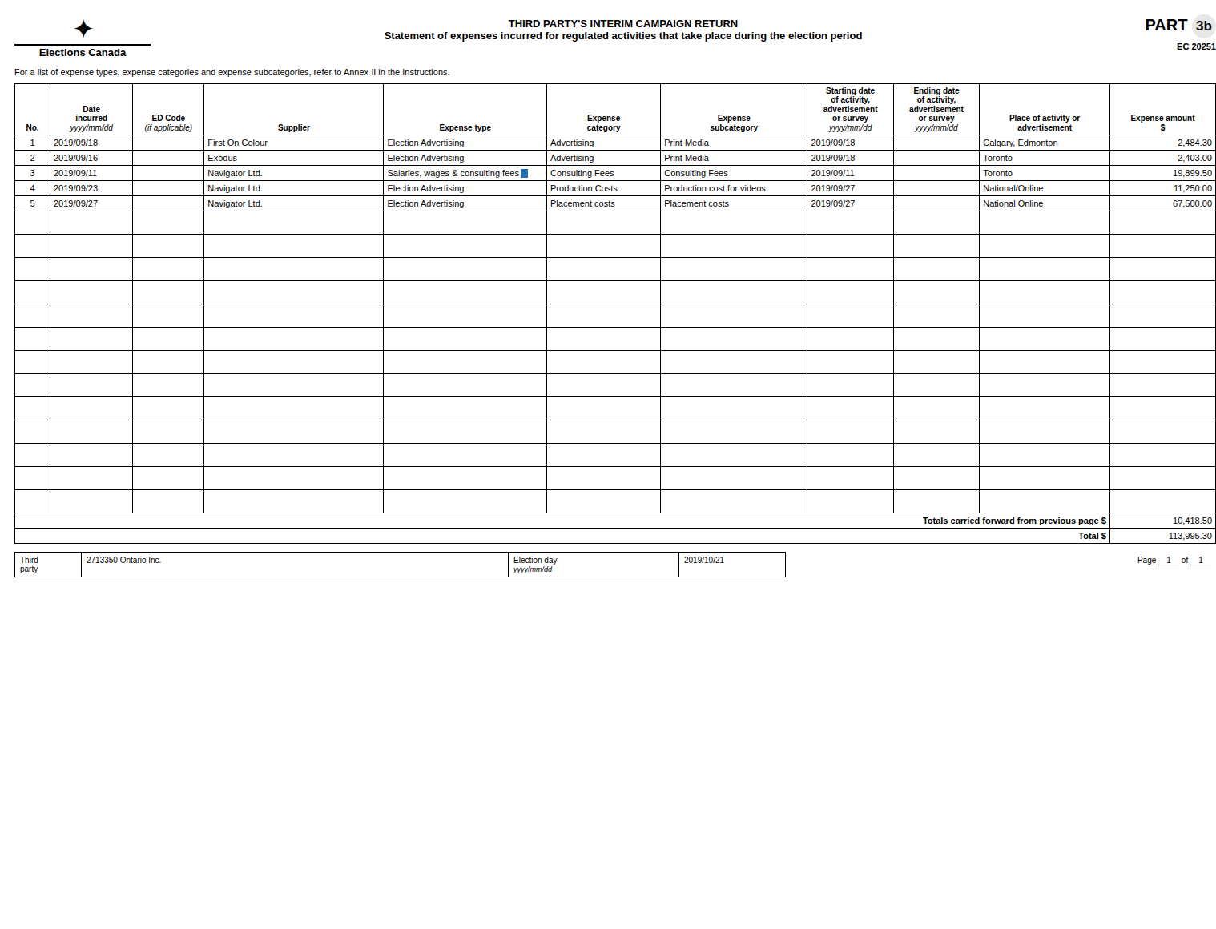✦
Elections Canada
THIRD PARTY'S INTERIM CAMPAIGN RETURN
Statement of expenses incurred for regulated activities that take place during the election period
PART 3b
EC 20251
For a list of expense types, expense categories and expense subcategories, refer to Annex II in the Instructions.
| No. | Date incurred yyyy/mm/dd | ED Code (if applicable) | Supplier | Expense type | Expense category | Expense subcategory | Starting date of activity, advertisement or survey yyyy/mm/dd | Ending date of activity, advertisement or survey yyyy/mm/dd | Place of activity or advertisement | Expense amount $ |
| --- | --- | --- | --- | --- | --- | --- | --- | --- | --- | --- |
| 1 | 2019/09/18 | | First On Colour | Election Advertising | Advertising | Print Media | 2019/09/18 | | Calgary, Edmonton | 2,484.30 |
| 2 | 2019/09/16 | | Exodus | Election Advertising | Advertising | Print Media | 2019/09/18 | | Toronto | 2,403.00 |
| 3 | 2019/09/11 | | Navigator Ltd. | Salaries, wages & consulting fees | Consulting Fees | Consulting Fees | 2019/09/11 | | Toronto | 19,899.50 |
| 4 | 2019/09/23 | | Navigator Ltd. | Election Advertising | Production Costs | Production cost for videos | 2019/09/27 | | National/Online | 11,250.00 |
| 5 | 2019/09/27 | | Navigator Ltd. | Election Advertising | Placement costs | Placement costs | 2019/09/27 | | National Online | 67,500.00 |
| Totals carried forward from previous page $ | 10,418.50 |
| Total $ | 113,995.30 |
| Third party | 2713350 Ontario Inc. | Election day yyyy/mm/dd | 2019/10/21 | Page 1 of 1 |